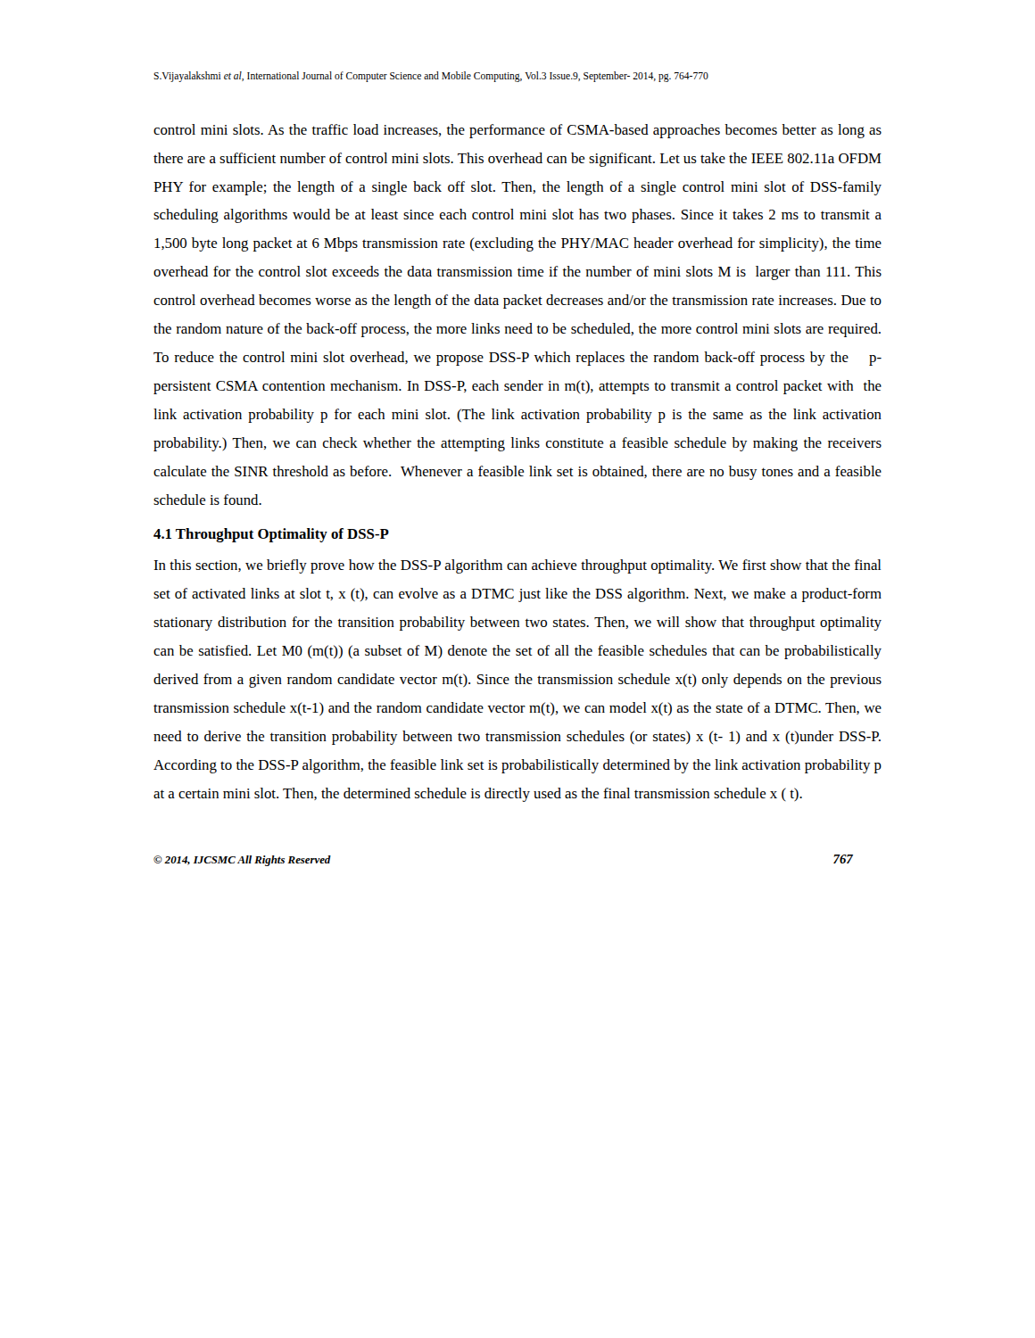S.Vijayalakshmi et al, International Journal of Computer Science and Mobile Computing, Vol.3 Issue.9, September- 2014, pg. 764-770
control mini slots. As the traffic load increases, the performance of CSMA-based approaches becomes better as long as there are a sufficient number of control mini slots. This overhead can be significant. Let us take the IEEE 802.11a OFDM PHY for example; the length of a single back off slot. Then, the length of a single control mini slot of DSS-family scheduling algorithms would be at least since each control mini slot has two phases. Since it takes 2 ms to transmit a 1,500 byte long packet at 6 Mbps transmission rate (excluding the PHY/MAC header overhead for simplicity), the time overhead for the control slot exceeds the data transmission time if the number of mini slots M is larger than 111. This control overhead becomes worse as the length of the data packet decreases and/or the transmission rate increases. Due to the random nature of the back-off process, the more links need to be scheduled, the more control mini slots are required. To reduce the control mini slot overhead, we propose DSS-P which replaces the random back-off process by the p-persistent CSMA contention mechanism. In DSS-P, each sender in m(t), attempts to transmit a control packet with the link activation probability p for each mini slot. (The link activation probability p is the same as the link activation probability.) Then, we can check whether the attempting links constitute a feasible schedule by making the receivers calculate the SINR threshold as before. Whenever a feasible link set is obtained, there are no busy tones and a feasible schedule is found.
4.1 Throughput Optimality of DSS-P
In this section, we briefly prove how the DSS-P algorithm can achieve throughput optimality. We first show that the final set of activated links at slot t, x (t), can evolve as a DTMC just like the DSS algorithm. Next, we make a product-form stationary distribution for the transition probability between two states. Then, we will show that throughput optimality can be satisfied. Let M0 (m(t)) (a subset of M) denote the set of all the feasible schedules that can be probabilistically derived from a given random candidate vector m(t). Since the transmission schedule x(t) only depends on the previous transmission schedule x(t-1) and the random candidate vector m(t), we can model x(t) as the state of a DTMC. Then, we need to derive the transition probability between two transmission schedules (or states) x (t- 1) and x (t)under DSS-P. According to the DSS-P algorithm, the feasible link set is probabilistically determined by the link activation probability p at a certain mini slot. Then, the determined schedule is directly used as the final transmission schedule x ( t).
© 2014, IJCSMC All Rights Reserved 767